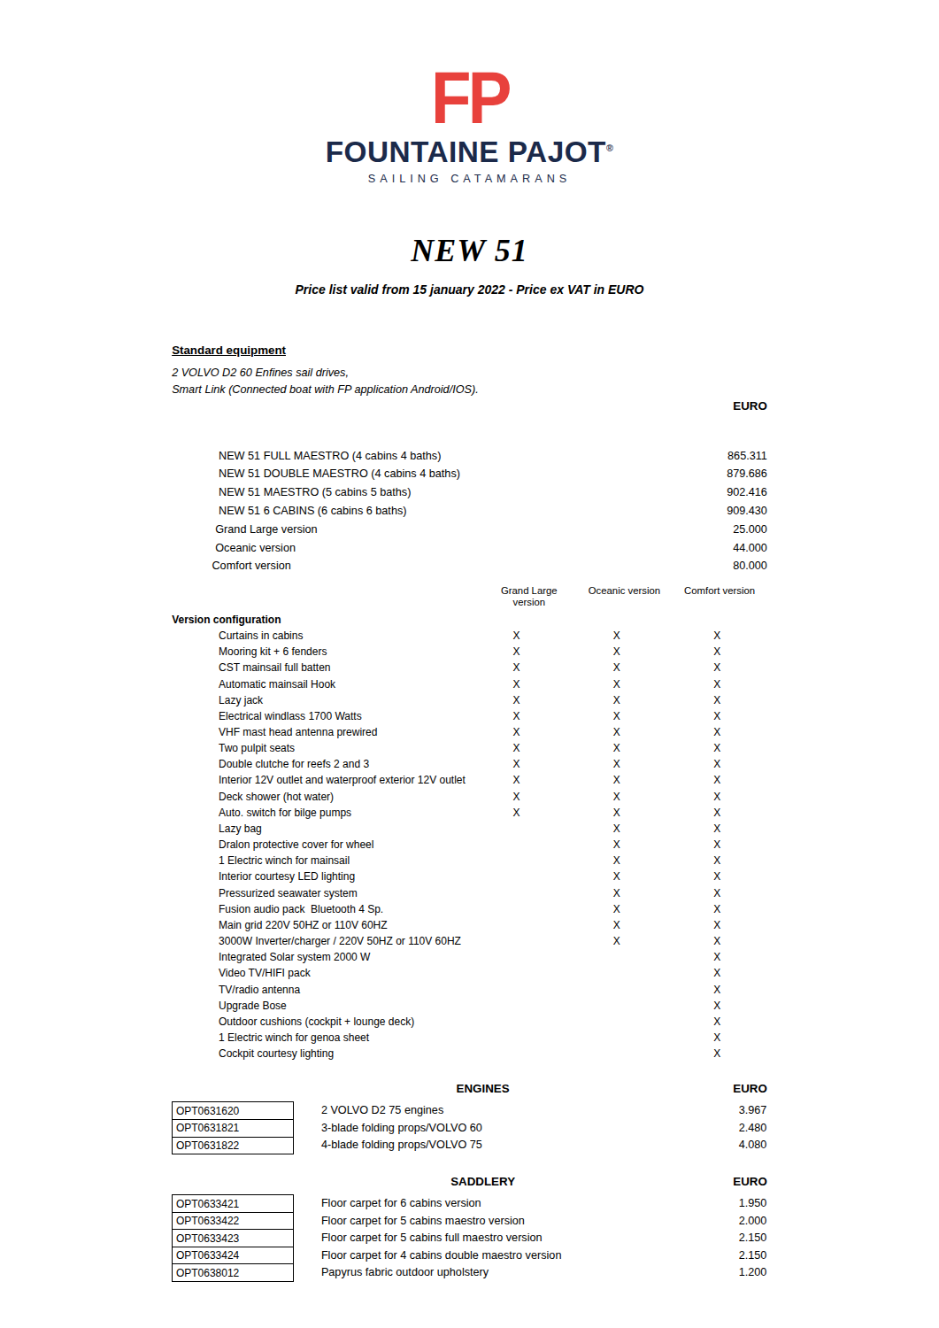FP
FOUNTAINE PAJOT®
SAILING CATAMARANS
NEW 51
Price list valid from 15 january 2022 - Price ex VAT in EURO
Standard equipment
2 VOLVO D2 60 Enfines sail drives,
Smart Link (Connected boat with FP application Android/IOS).
| EURO |
| NEW 51 FULL MAESTRO (4 cabins 4 baths) | 865.311 |
| NEW 51 DOUBLE MAESTRO (4 cabins 4 baths) | 879.686 |
| NEW 51 MAESTRO (5 cabins 5 baths) | 902.416 |
| NEW 51 6 CABINS (6 cabins 6 baths) | 909.430 |
| Grand Large version | 25.000 |
| Oceanic version | 44.000 |
| Comfort version | 80.000 |
| | Grand Large version | Oceanic version | Comfort version |
| Version configuration |
| Curtains in cabins | X | X | X |
| Mooring kit + 6 fenders | X | X | X |
| CST mainsail full batten | X | X | X |
| Automatic mainsail Hook | X | X | X |
| Lazy jack | X | X | X |
| Electrical windlass 1700 Watts | X | X | X |
| VHF mast head antenna prewired | X | X | X |
| Two pulpit seats | X | X | X |
| Double clutche for reefs 2 and 3 | X | X | X |
| Interior 12V outlet and waterproof exterior 12V outlet | X | X | X |
| Deck shower (hot water) | X | X | X |
| Auto. switch for bilge pumps | X | X | X |
| Lazy bag | | X | X |
| Dralon protective cover for wheel | | X | X |
| 1 Electric winch for mainsail | | X | X |
| Interior courtesy LED lighting | | X | X |
| Pressurized seawater system | | X | X |
| Fusion audio pack Bluetooth 4 Sp. | | X | X |
| Main grid 220V 50HZ or 110V 60HZ | | X | X |
| 3000W Inverter/charger / 220V 50HZ or 110V 60HZ | | X | X |
| Integrated Solar system 2000 W | | | X |
| Video TV/HIFI pack | | | X |
| TV/radio antenna | | | X |
| Upgrade Bose | | | X |
| Outdoor cushions (cockpit + lounge deck) | | | X |
| 1 Electric winch for genoa sheet | | | X |
| Cockpit courtesy lighting | | | X |
| | ENGINES | EURO |
| OPT0631620 | | 2 VOLVO D2 75 engines | 3.967 |
| OPT0631821 | | 3-blade folding props/VOLVO 60 | 2.480 |
| OPT0631822 | | 4-blade folding props/VOLVO 75 | 4.080 |
| | SADDLERY | EURO |
| OPT0633421 | | Floor carpet for 6 cabins version | 1.950 |
| OPT0633422 | | Floor carpet for 5 cabins maestro version | 2.000 |
| OPT0633423 | | Floor carpet for 5 cabins full maestro version | 2.150 |
| OPT0633424 | | Floor carpet for 4 cabins double maestro version | 2.150 |
| OPT0638012 | | Papyrus fabric outdoor upholstery | 1.200 |